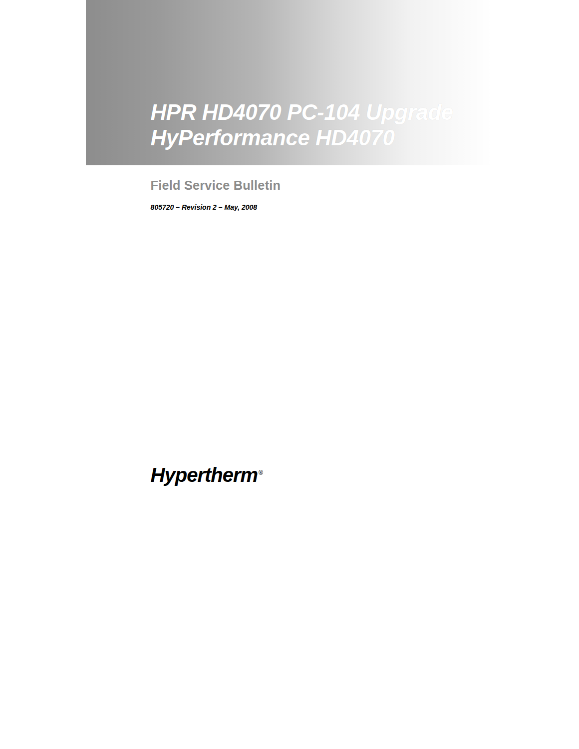HPR HD4070 PC‑104 Upgrade
HyPerformance HD4070
Field Service Bulletin
805720 – Revision 2 – May, 2008
Hypertherm®